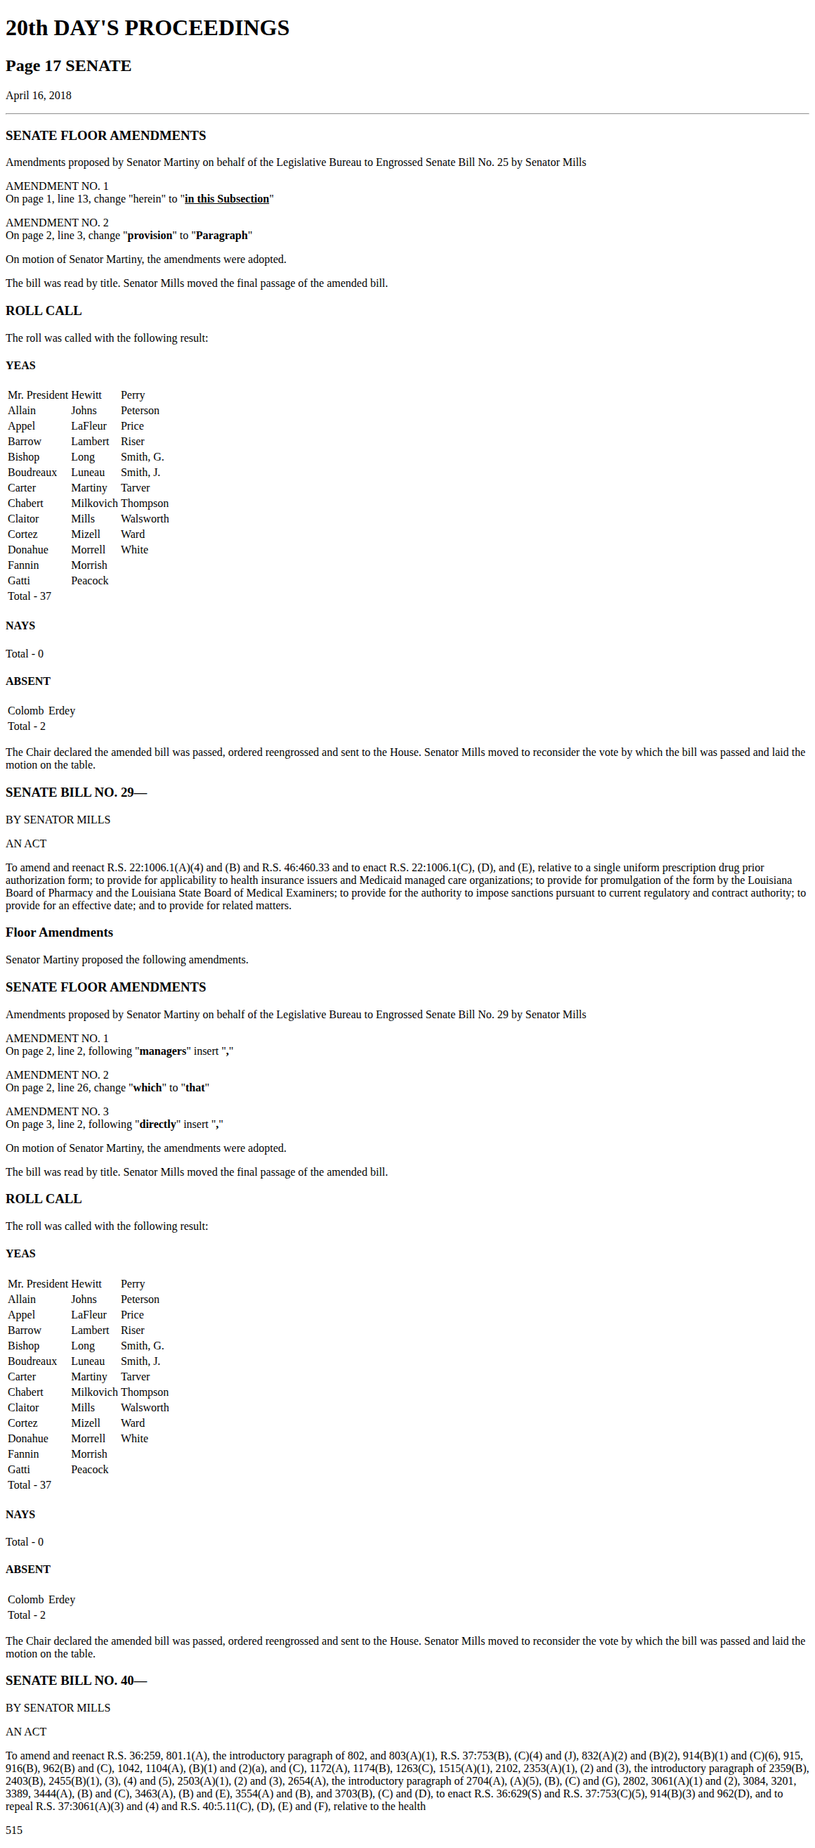20th DAY'S PROCEEDINGS
Page 17 SENATE
April 16, 2018
SENATE FLOOR AMENDMENTS
Amendments proposed by Senator Martiny on behalf of the Legislative Bureau to Engrossed Senate Bill No. 25 by Senator Mills
AMENDMENT NO. 1
On page 1, line 13, change "herein" to "in this Subsection"
AMENDMENT NO. 2
On page 2, line 3, change "provision" to "Paragraph"
On motion of Senator Martiny, the amendments were adopted.
The bill was read by title. Senator Mills moved the final passage of the amended bill.
ROLL CALL
The roll was called with the following result:
YEAS
| Mr. President | Hewitt | Perry |
| Allain | Johns | Peterson |
| Appel | LaFleur | Price |
| Barrow | Lambert | Riser |
| Bishop | Long | Smith, G. |
| Boudreaux | Luneau | Smith, J. |
| Carter | Martiny | Tarver |
| Chabert | Milkovich | Thompson |
| Claitor | Mills | Walsworth |
| Cortez | Mizell | Ward |
| Donahue | Morrell | White |
| Fannin | Morrish | |
| Gatti | Peacock | |
| Total - 37 | | |
NAYS
Total - 0
ABSENT
| Colomb | Erdey |
| Total - 2 | |
The Chair declared the amended bill was passed, ordered reengrossed and sent to the House. Senator Mills moved to reconsider the vote by which the bill was passed and laid the motion on the table.
SENATE BILL NO. 29—
BY SENATOR MILLS
AN ACT
To amend and reenact R.S. 22:1006.1(A)(4) and (B) and R.S. 46:460.33 and to enact R.S. 22:1006.1(C), (D), and (E), relative to a single uniform prescription drug prior authorization form; to provide for applicability to health insurance issuers and Medicaid managed care organizations; to provide for promulgation of the form by the Louisiana Board of Pharmacy and the Louisiana State Board of Medical Examiners; to provide for the authority to impose sanctions pursuant to current regulatory and contract authority; to provide for an effective date; and to provide for related matters.
Floor Amendments
Senator Martiny proposed the following amendments.
SENATE FLOOR AMENDMENTS
Amendments proposed by Senator Martiny on behalf of the Legislative Bureau to Engrossed Senate Bill No. 29 by Senator Mills
AMENDMENT NO. 1
On page 2, line 2, following "managers" insert ","
AMENDMENT NO. 2
On page 2, line 26, change "which" to "that"
AMENDMENT NO. 3
On page 3, line 2, following "directly" insert ","
On motion of Senator Martiny, the amendments were adopted.
The bill was read by title. Senator Mills moved the final passage of the amended bill.
ROLL CALL
The roll was called with the following result:
YEAS
| Mr. President | Hewitt | Perry |
| Allain | Johns | Peterson |
| Appel | LaFleur | Price |
| Barrow | Lambert | Riser |
| Bishop | Long | Smith, G. |
| Boudreaux | Luneau | Smith, J. |
| Carter | Martiny | Tarver |
| Chabert | Milkovich | Thompson |
| Claitor | Mills | Walsworth |
| Cortez | Mizell | Ward |
| Donahue | Morrell | White |
| Fannin | Morrish | |
| Gatti | Peacock | |
| Total - 37 | | |
NAYS
Total - 0
ABSENT
| Colomb | Erdey |
| Total - 2 | |
The Chair declared the amended bill was passed, ordered reengrossed and sent to the House. Senator Mills moved to reconsider the vote by which the bill was passed and laid the motion on the table.
SENATE BILL NO. 40—
BY SENATOR MILLS
AN ACT
To amend and reenact R.S. 36:259, 801.1(A), the introductory paragraph of 802, and 803(A)(1), R.S. 37:753(B), (C)(4) and (J), 832(A)(2) and (B)(2), 914(B)(1) and (C)(6), 915, 916(B), 962(B) and (C), 1042, 1104(A), (B)(1) and (2)(a), and (C), 1172(A), 1174(B), 1263(C), 1515(A)(1), 2102, 2353(A)(1), (2) and (3), the introductory paragraph of 2359(B), 2403(B), 2455(B)(1), (3), (4) and (5), 2503(A)(1), (2) and (3), 2654(A), the introductory paragraph of 2704(A), (A)(5), (B), (C) and (G), 2802, 3061(A)(1) and (2), 3084, 3201, 3389, 3444(A), (B) and (C), 3463(A), (B) and (E), 3554(A) and (B), and 3703(B), (C) and (D), to enact R.S. 36:629(S) and R.S. 37:753(C)(5), 914(B)(3) and 962(D), and to repeal R.S. 37:3061(A)(3) and (4) and R.S. 40:5.11(C), (D), (E) and (F), relative to the health
515